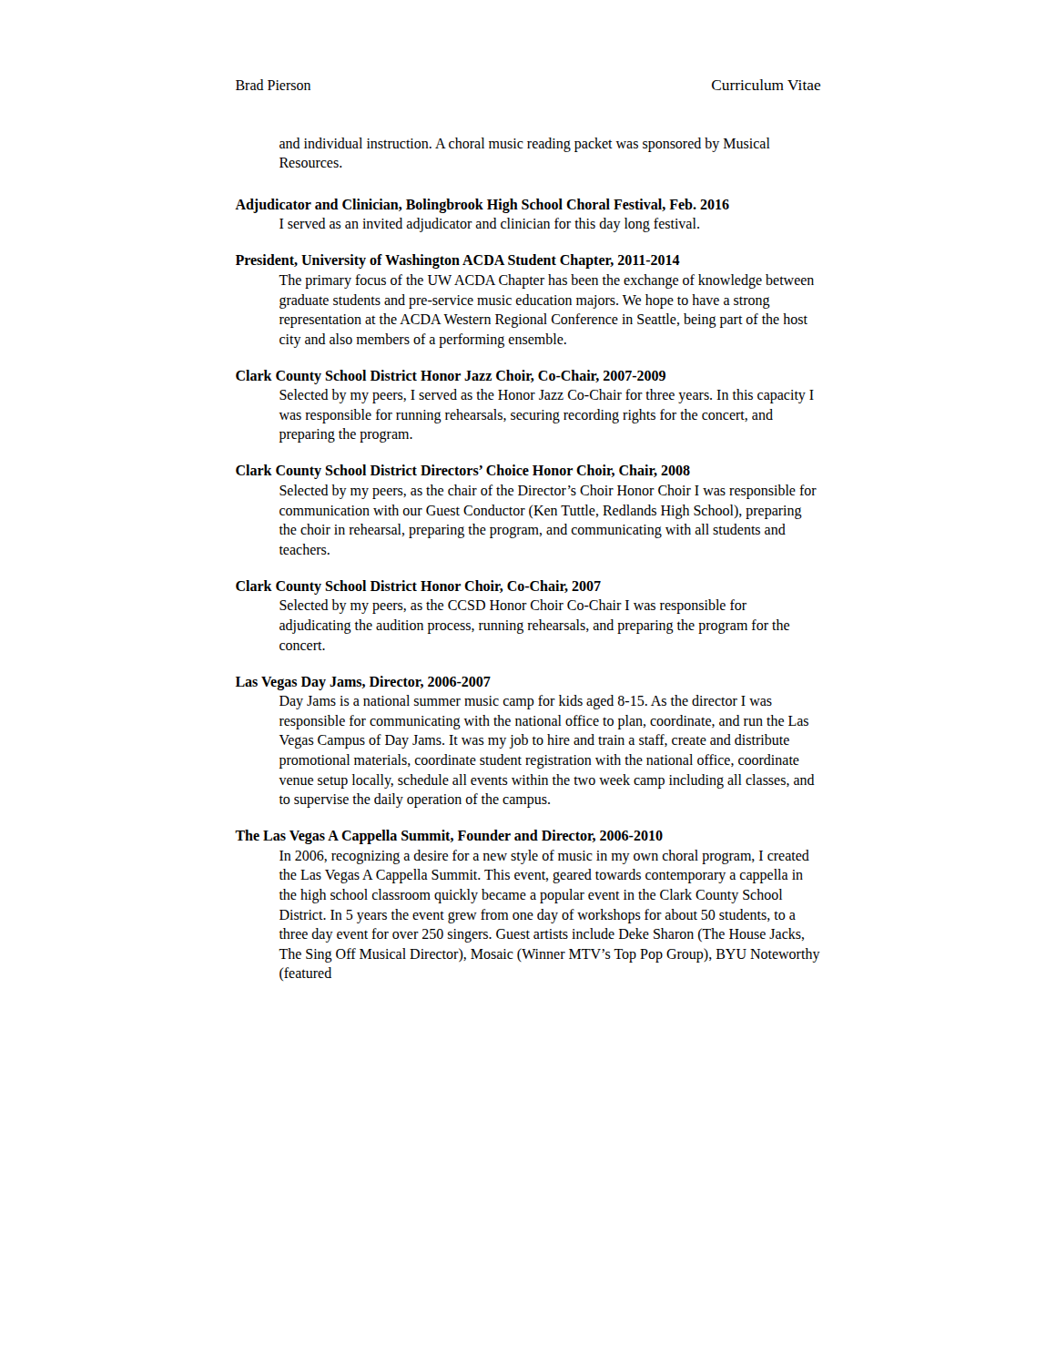Brad Pierson Curriculum Vitae
and individual instruction. A choral music reading packet was sponsored by Musical Resources.
Adjudicator and Clinician, Bolingbrook High School Choral Festival, Feb. 2016
I served as an invited adjudicator and clinician for this day long festival.
President, University of Washington ACDA Student Chapter, 2011-2014
The primary focus of the UW ACDA Chapter has been the exchange of knowledge between graduate students and pre-service music education majors. We hope to have a strong representation at the ACDA Western Regional Conference in Seattle, being part of the host city and also members of a performing ensemble.
Clark County School District Honor Jazz Choir, Co-Chair, 2007-2009
Selected by my peers, I served as the Honor Jazz Co-Chair for three years. In this capacity I was responsible for running rehearsals, securing recording rights for the concert, and preparing the program.
Clark County School District Directors’ Choice Honor Choir, Chair, 2008
Selected by my peers, as the chair of the Director’s Choir Honor Choir I was responsible for communication with our Guest Conductor (Ken Tuttle, Redlands High School), preparing the choir in rehearsal, preparing the program, and communicating with all students and teachers.
Clark County School District Honor Choir, Co-Chair, 2007
Selected by my peers, as the CCSD Honor Choir Co-Chair I was responsible for adjudicating the audition process, running rehearsals, and preparing the program for the concert.
Las Vegas Day Jams, Director, 2006-2007
Day Jams is a national summer music camp for kids aged 8-15. As the director I was responsible for communicating with the national office to plan, coordinate, and run the Las Vegas Campus of Day Jams. It was my job to hire and train a staff, create and distribute promotional materials, coordinate student registration with the national office, coordinate venue setup locally, schedule all events within the two week camp including all classes, and to supervise the daily operation of the campus.
The Las Vegas A Cappella Summit, Founder and Director, 2006-2010
In 2006, recognizing a desire for a new style of music in my own choral program, I created the Las Vegas A Cappella Summit. This event, geared towards contemporary a cappella in the high school classroom quickly became a popular event in the Clark County School District. In 5 years the event grew from one day of workshops for about 50 students, to a three day event for over 250 singers. Guest artists include Deke Sharon (The House Jacks, The Sing Off Musical Director), Mosaic (Winner MTV’s Top Pop Group), BYU Noteworthy (featured